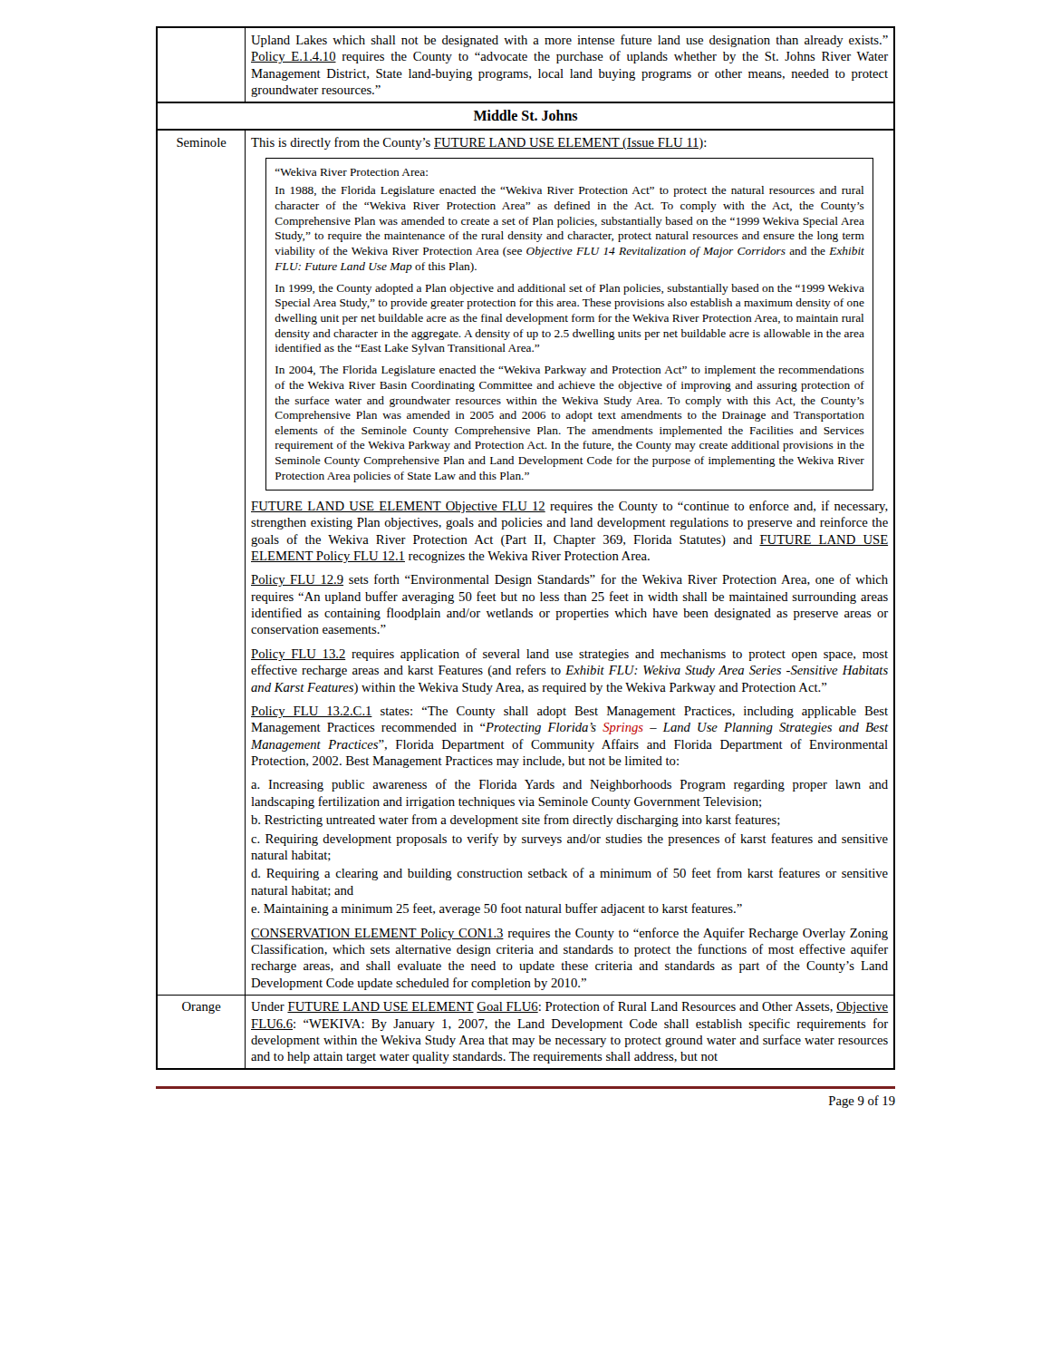| | Upland Lakes which shall not be designated with a more intense future land use designation than already exists.” Policy E.1.4.10 requires the County to “advocate the purchase of uplands whether by the St. Johns River Water Management District, State land-buying programs, local land buying programs or other means, needed to protect groundwater resources.” |
| Middle St. Johns |
| Seminole | This is directly from the County’s FUTURE LAND USE ELEMENT (Issue FLU 11) : “Wekiva River Protection Area: In 1988, the Florida Legislature enacted the “Wekiva River Protection Act” to protect the natural resources and rural character of the “Wekiva River Protection Area” as defined in the Act. To comply with the Act, the County’s Comprehensive Plan was amended to create a set of Plan policies, substantially based on the “1999 Wekiva Special Area Study,” to require the maintenance of the rural density and character, protect natural resources and ensure the long term viability of the Wekiva River Protection Area (see Objective FLU 14 Revitalization of Major Corridors and the Exhibit FLU: Future Land Use Map of this Plan). In 1999, the County adopted a Plan objective and additional set of Plan policies, substantially based on the “1999 Wekiva Special Area Study,” to provide greater protection for this area. These provisions also establish a maximum density of one dwelling unit per net buildable acre as the final development form for the Wekiva River Protection Area, to maintain rural density and character in the aggregate. A density of up to 2.5 dwelling units per net buildable acre is allowable in the area identified as the “East Lake Sylvan Transitional Area.” In 2004, The Florida Legislature enacted the “Wekiva Parkway and Protection Act” to implement the recommendations of the Wekiva River Basin Coordinating Committee and achieve the objective of improving and assuring protection of the surface water and groundwater resources within the Wekiva Study Area. To comply with this Act, the County’s Comprehensive Plan was amended in 2005 and 2006 to adopt text amendments to the Drainage and Transportation elements of the Seminole County Comprehensive Plan. The amendments implemented the Facilities and Services requirement of the Wekiva Parkway and Protection Act. In the future, the County may create additional provisions in the Seminole County Comprehensive Plan and Land Development Code for the purpose of implementing the Wekiva River Protection Area policies of State Law and this Plan.” FUTURE LAND USE ELEMENT Objective FLU 12 requires the County to “continue to enforce and, if necessary, strengthen existing Plan objectives, goals and policies and land development regulations to preserve and reinforce the goals of the Wekiva River Protection Act (Part II, Chapter 369, Florida Statutes) and FUTURE LAND USE ELEMENT Policy FLU 12.1 recognizes the Wekiva River Protection Area. Policy FLU 12.9 sets forth “Environmental Design Standards” for the Wekiva River Protection Area, one of which requires “An upland buffer averaging 50 feet but no less than 25 feet in width shall be maintained surrounding areas identified as containing floodplain and/or wetlands or properties which have been designated as preserve areas or conservation easements.” Policy FLU 13.2 requires application of several land use strategies and mechanisms to protect open space, most effective recharge areas and karst Features (and refers to Exhibit FLU: Wekiva Study Area Series -Sensitive Habitats and Karst Features ) within the Wekiva Study Area, as required by the Wekiva Parkway and Protection Act.” Policy FLU 13.2.C.1 states: “The County shall adopt Best Management Practices, including applicable Best Management Practices recommended in “ Protecting Florida’s Springs – Land Use Planning Strategies and Best Management Practices ”, Florida Department of Community Affairs and Florida Department of Environmental Protection, 2002. Best Management Practices may include, but not be limited to: a. Increasing public awareness of the Florida Yards and Neighborhoods Program regarding proper lawn and landscaping fertilization and irrigation techniques via Seminole County Government Television; b. Restricting untreated water from a development site from directly discharging into karst features; c. Requiring development proposals to verify by surveys and/or studies the presences of karst features and sensitive natural habitat; d. Requiring a clearing and building construction setback of a minimum of 50 feet from karst features or sensitive natural habitat; and e. Maintaining a minimum 25 feet, average 50 foot natural buffer adjacent to karst features.” CONSERVATION ELEMENT Policy CON1.3 requires the County to “enforce the Aquifer Recharge Overlay Zoning Classification, which sets alternative design criteria and standards to protect the functions of most effective aquifer recharge areas, and shall evaluate the need to update these criteria and standards as part of the County’s Land Development Code update scheduled for completion by 2010.” |
| Orange | Under FUTURE LAND USE ELEMENT Goal FLU6 : Protection of Rural Land Resources and Other Assets, Objective FLU6.6 : “WEKIVA: By January 1, 2007, the Land Development Code shall establish specific requirements for development within the Wekiva Study Area that may be necessary to protect ground water and surface water resources and to help attain target water quality standards. The requirements shall address, but not |
Page 9 of 19